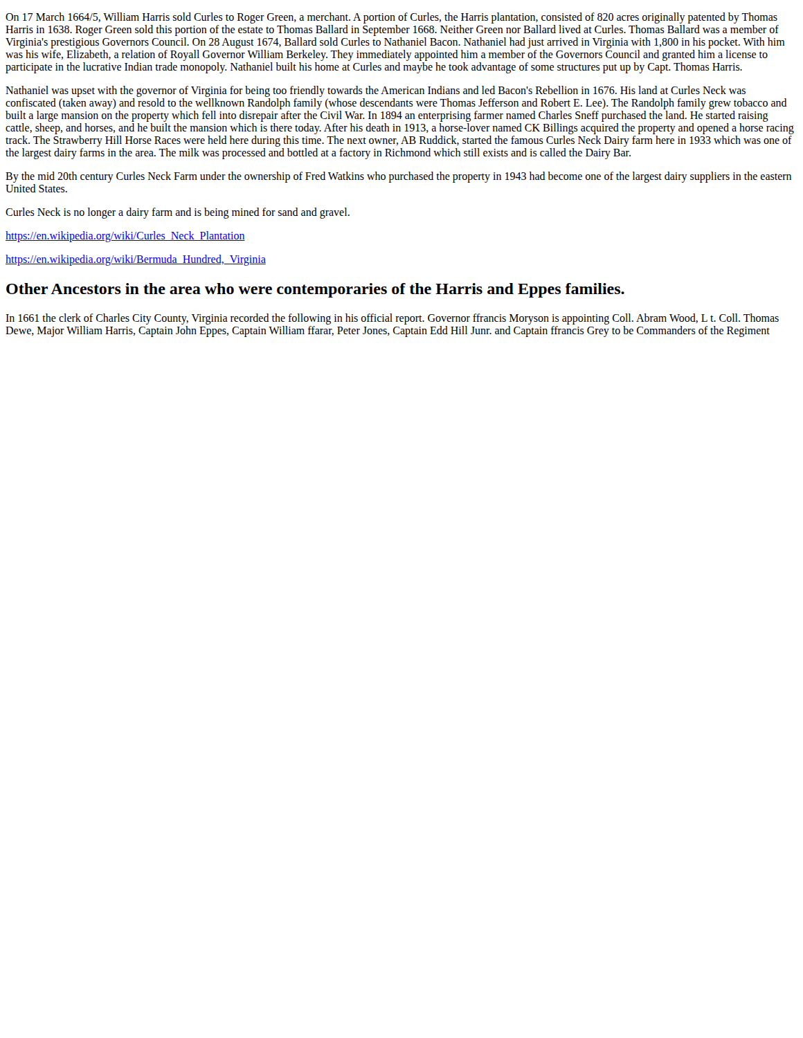On 17 March 1664/5, William Harris sold Curles to Roger Green, a merchant. A portion of Curles, the Harris plantation, consisted of 820 acres originally patented by Thomas Harris in 1638. Roger Green sold this portion of the estate to Thomas Ballard in September 1668. Neither Green nor Ballard lived at Curles. Thomas Ballard was a member of Virginia's prestigious Governors Council. On 28 August 1674, Ballard sold Curles to Nathaniel Bacon. Nathaniel had just arrived in Virginia with 1,800 in his pocket. With him was his wife, Elizabeth, a relation of Royall Governor William Berkeley. They immediately appointed him a member of the Governors Council and granted him a license to participate in the lucrative Indian trade monopoly. Nathaniel built his home at Curles and maybe he took advantage of some structures put up by Capt. Thomas Harris.
Nathaniel was upset with the governor of Virginia for being too friendly towards the American Indians and led Bacon's Rebellion in 1676. His land at Curles Neck was confiscated (taken away) and resold to the wellknown Randolph family (whose descendants were Thomas Jefferson and Robert E. Lee). The Randolph family grew tobacco and built a large mansion on the property which fell into disrepair after the Civil War. In 1894 an enterprising farmer named Charles Sneff purchased the land. He started raising cattle, sheep, and horses, and he built the mansion which is there today. After his death in 1913, a horse-lover named CK Billings acquired the property and opened a horse racing track. The Strawberry Hill Horse Races were held here during this time. The next owner, AB Ruddick, started the famous Curles Neck Dairy farm here in 1933 which was one of the largest dairy farms in the area. The milk was processed and bottled at a factory in Richmond which still exists and is called the Dairy Bar.
By the mid 20th century Curles Neck Farm under the ownership of Fred Watkins who purchased the property in 1943 had become one of the largest dairy suppliers in the eastern United States.
Curles Neck is no longer a dairy farm and is being mined for sand and gravel.
https://en.wikipedia.org/wiki/Curles_Neck_Plantation
https://en.wikipedia.org/wiki/Bermuda_Hundred,_Virginia
Other Ancestors in the area who were contemporaries of the Harris and Eppes families.
In 1661 the clerk of Charles City County, Virginia recorded the following in his official report. Governor ffrancis Moryson is appointing Coll. Abram Wood, L t. Coll. Thomas Dewe, Major William Harris, Captain John Eppes, Captain William ffarar, Peter Jones, Captain Edd Hill Junr. and Captain ffrancis Grey to be Commanders of the Regiment